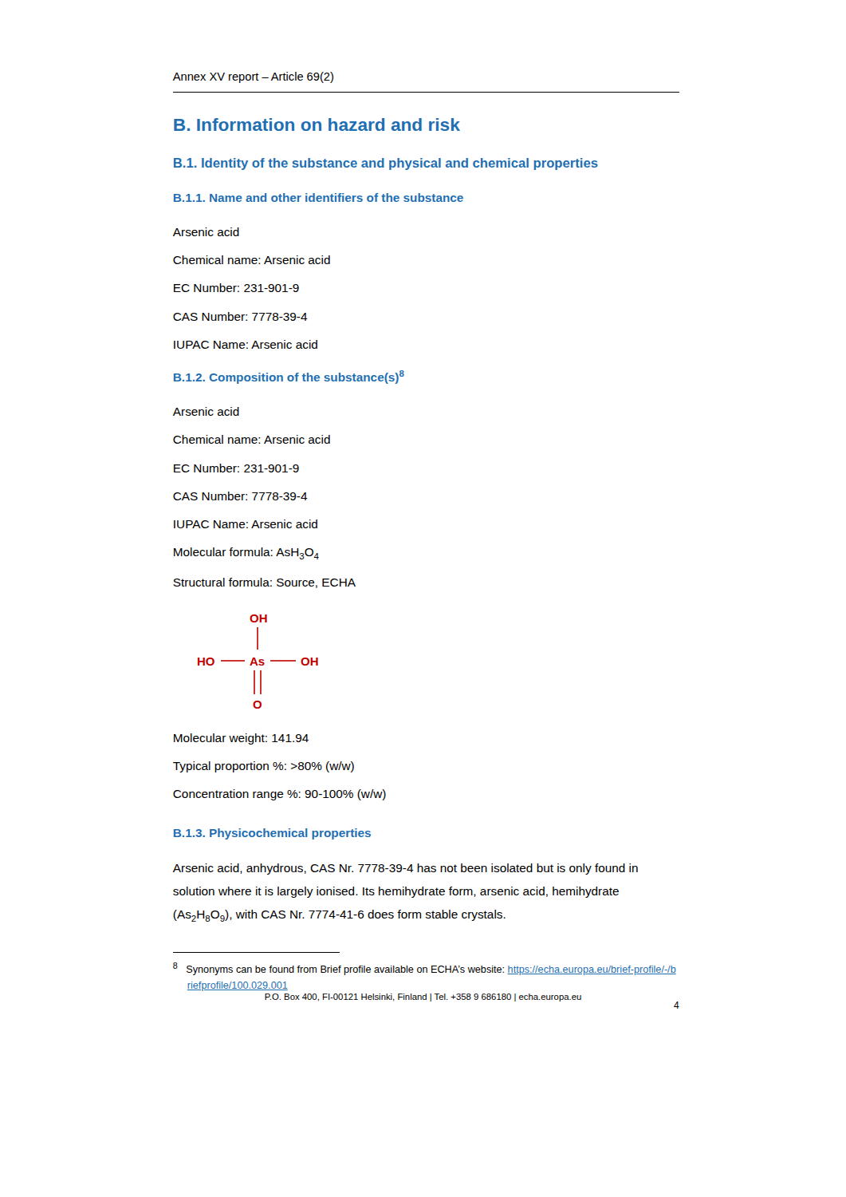Annex XV report – Article 69(2)
B. Information on hazard and risk
B.1. Identity of the substance and physical and chemical properties
B.1.1. Name and other identifiers of the substance
Arsenic acid
Chemical name: Arsenic acid
EC Number: 231-901-9
CAS Number: 7778-39-4
IUPAC Name: Arsenic acid
B.1.2. Composition of the substance(s)8
Arsenic acid
Chemical name: Arsenic acid
EC Number: 231-901-9
CAS Number: 7778-39-4
IUPAC Name: Arsenic acid
Molecular formula: AsH3O4
Structural formula: Source, ECHA
OH HO As OH O
Molecular weight: 141.94
Typical proportion %: >80% (w/w)
Concentration range %: 90-100% (w/w)
B.1.3. Physicochemical properties
Arsenic acid, anhydrous, CAS Nr. 7778-39-4 has not been isolated but is only found in solution where it is largely ionised. Its hemihydrate form, arsenic acid, hemihydrate (As2H8O9), with CAS Nr. 7774-41-6 does form stable crystals.
8 Synonyms can be found from Brief profile available on ECHA’s website: https://echa.europa.eu/brief-profile/-/briefprofile/100.029.001
P.O. Box 400, FI-00121 Helsinki, Finland | Tel. +358 9 686180 | echa.europa.eu
4